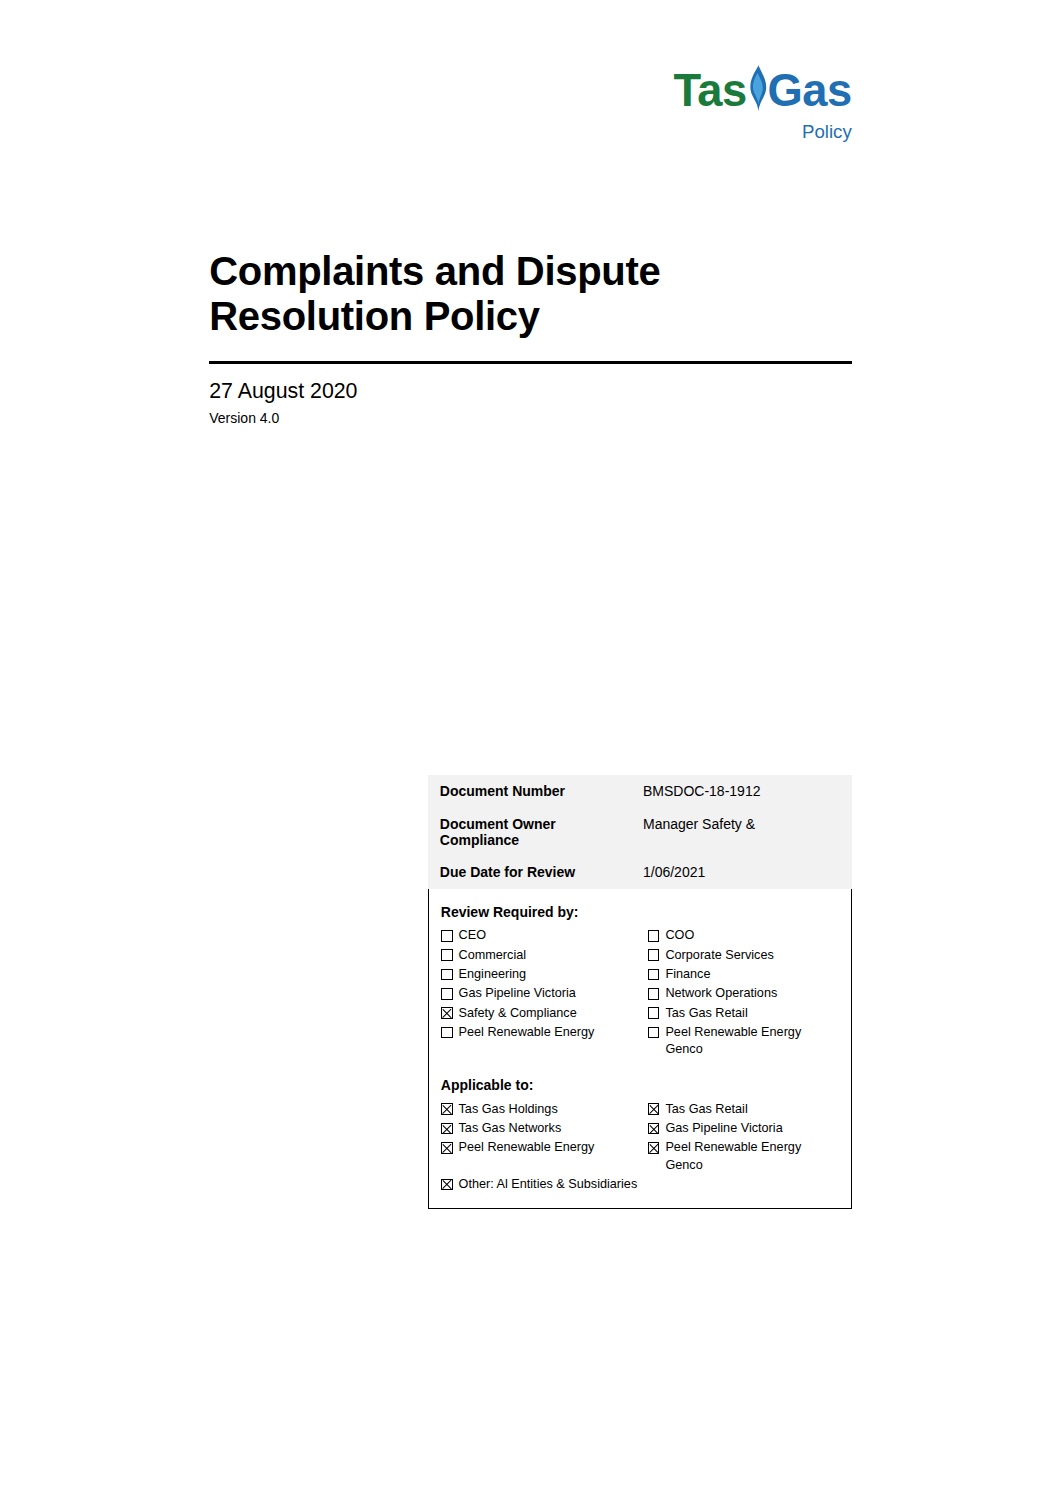Tas Gas
Policy
Complaints and Dispute Resolution Policy
27 August 2020
Version 4.0
| Document Number | BMSDOC-18-1912 |
| Document Owner Compliance | Manager Safety & |
| Due Date for Review | 1/06/2021 |
Review Required by:
CEO
COO
Commercial
Corporate Services
Engineering
Finance
Gas Pipeline Victoria
Network Operations
Safety & Compliance
Tas Gas Retail
Peel Renewable Energy
Peel Renewable Energy Genco
Applicable to:
Tas Gas Holdings
Tas Gas Retail
Tas Gas Networks
Gas Pipeline Victoria
Peel Renewable Energy
Peel Renewable Energy Genco
Other: Al Entities & Subsidiaries